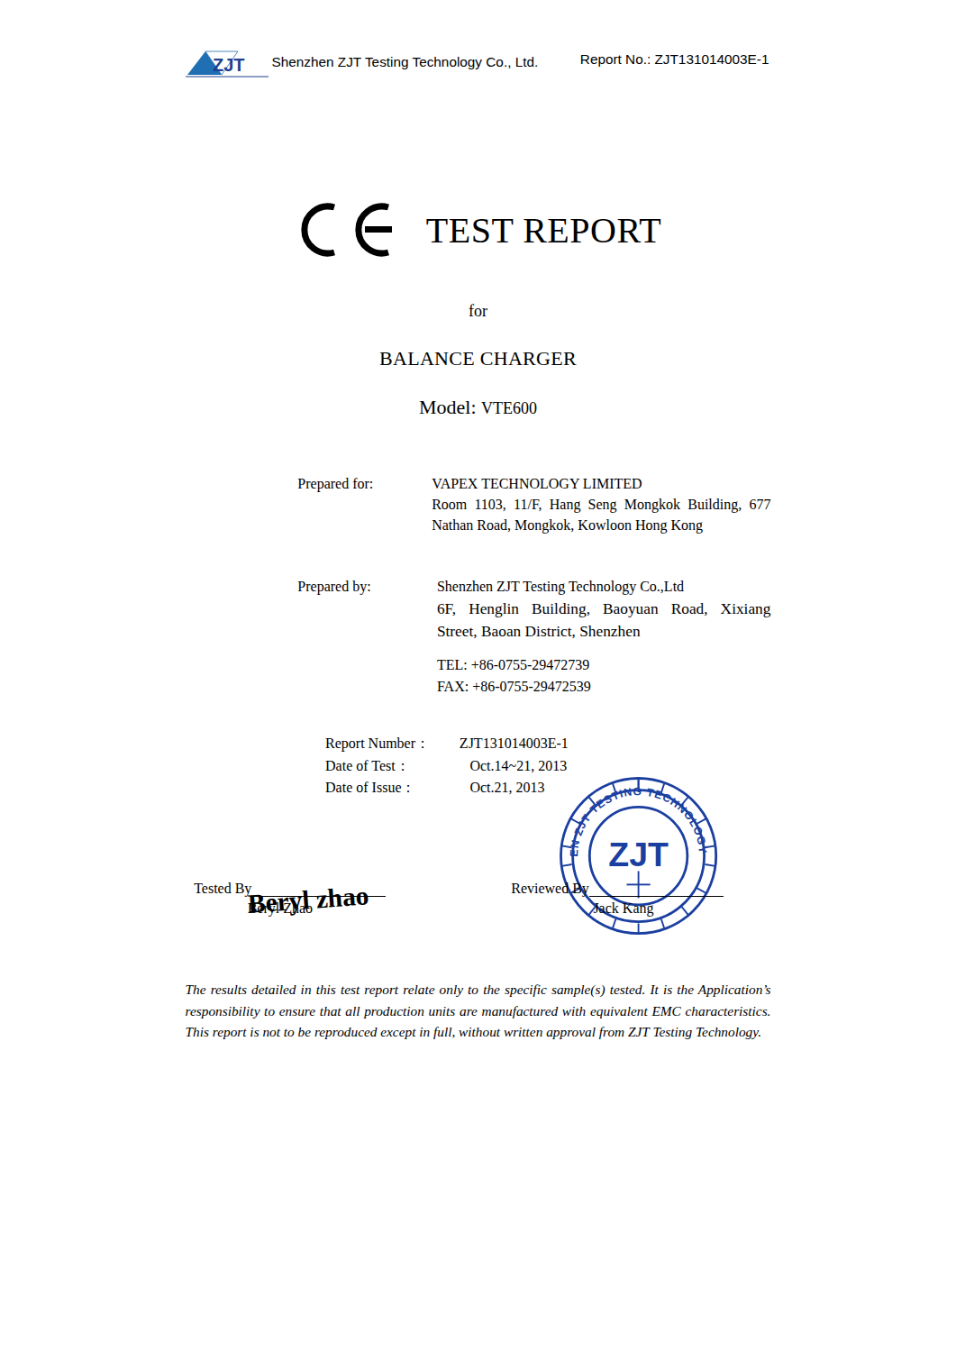ZJT
Shenzhen ZJT Testing Technology Co., Ltd.
Report No.: ZJT131014003E-1
TEST REPORT
for
BALANCE CHARGER
Model: VTE600
Prepared for:
VAPEX TECHNOLOGY LIMITED
Room 1103, 11/F, Hang Seng Mongkok Building, 677 Nathan Road, Mongkok, Kowloon Hong Kong
Prepared by:
Shenzhen ZJT Testing Technology Co.,Ltd
6F, Henglin Building, Baoyuan Road, Xixiang Street, Baoan District, Shenzhen
TEL: +86-0755-29472739
FAX: +86-0755-29472539
Report Number：
ZJT131014003E-1
Date of Test：
Oct.14~21, 2013
Date of Issue：
Oct.21, 2013
SHENZHEN ZJT TESTING TECHNOLOGY CO.,LTD ZJT
Tested By
Beryl zhao
Beryl Zhao
Reviewed By
Jack Kang
The results detailed in this test report relate only to the specific sample(s) tested. It is the Application’s responsibility to ensure that all production units are manufactured with equivalent EMC characteristics. This report is not to be reproduced except in full, without written approval from ZJT Testing Technology.